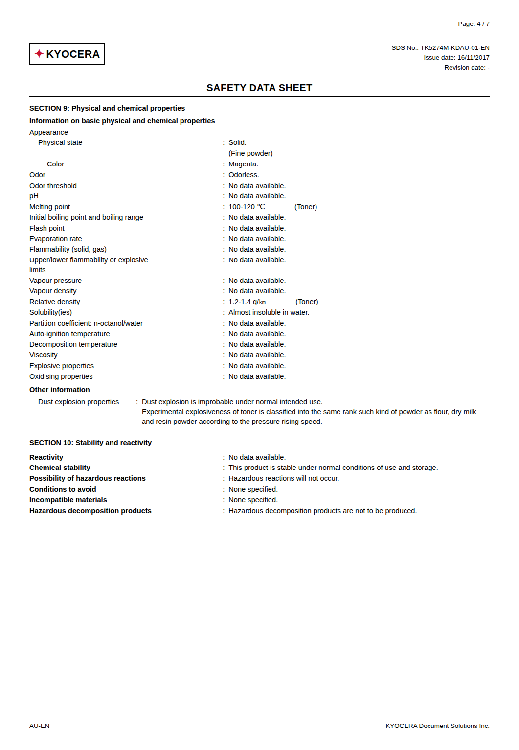Page: 4 / 7
✦KYOCERA
SDS No.: TK5274M-KDAU-01-EN
Issue date: 16/11/2017
Revision date: -
SAFETY DATA SHEET
SECTION 9: Physical and chemical properties
Information on basic physical and chemical properties
| Appearance | | |
| Physical state | : | Solid. |
| | | (Fine powder) |
| Color | : | Magenta. |
| Odor | : | Odorless. |
| Odor threshold | : | No data available. |
| pH | : | No data available. |
| Melting point | : | 100-120 ℃ (Toner) |
| Initial boiling point and boiling range | : | No data available. |
| Flash point | : | No data available. |
| Evaporation rate | : | No data available. |
| Flammability (solid, gas) | : | No data available. |
| Upper/lower flammability or explosive limits | : | No data available. |
| Vapour pressure | : | No data available. |
| Vapour density | : | No data available. |
| Relative density | : | 1.2-1.4 g/㎞ (Toner) |
| Solubility(ies) | : | Almost insoluble in water. |
| Partition coefficient: n-octanol/water | : | No data available. |
| Auto-ignition temperature | : | No data available. |
| Decomposition temperature | : | No data available. |
| Viscosity | : | No data available. |
| Explosive properties | : | No data available. |
| Oxidising properties | : | No data available. |
Other information
Dust explosion properties: Dust explosion is improbable under normal intended use.
Experimental explosiveness of toner is classified into the same rank such kind of powder as flour, dry milk and resin powder according to the pressure rising speed.
SECTION 10: Stability and reactivity
| Reactivity | : | No data available. |
| Chemical stability | : | This product is stable under normal conditions of use and storage. |
| Possibility of hazardous reactions | : | Hazardous reactions will not occur. |
| Conditions to avoid | : | None specified. |
| Incompatible materials | : | None specified. |
| Hazardous decomposition products | : | Hazardous decomposition products are not to be produced. |
AU-EN
KYOCERA Document Solutions Inc.